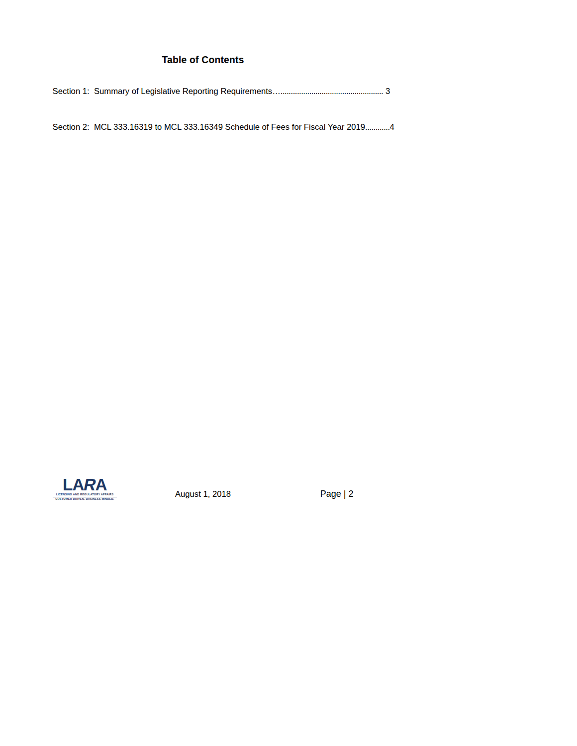Table of Contents
Section 1: Summary of Legislative Reporting Requirements….................................................. 3
Section 2: MCL 333.16319 to MCL 333.16349 Schedule of Fees for Fiscal Year 2019............ 4
LARA LICENSING AND REGULATORY AFFAIRS CUSTOMER DRIVEN. BUSINESS MINDED.
August 1, 2018
Page | 2